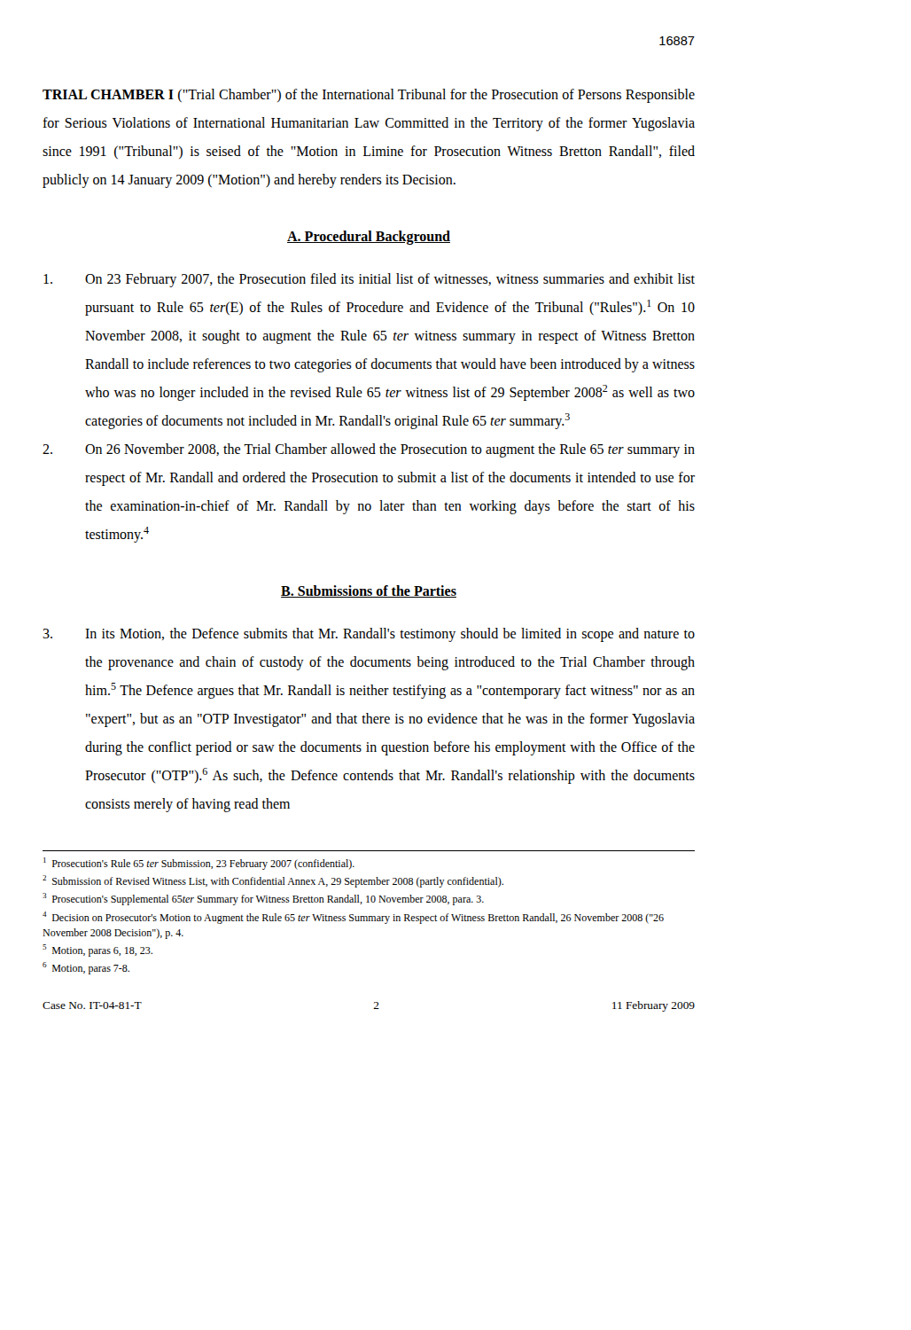16887
TRIAL CHAMBER I ("Trial Chamber") of the International Tribunal for the Prosecution of Persons Responsible for Serious Violations of International Humanitarian Law Committed in the Territory of the former Yugoslavia since 1991 ("Tribunal") is seised of the "Motion in Limine for Prosecution Witness Bretton Randall", filed publicly on 14 January 2009 ("Motion") and hereby renders its Decision.
A. Procedural Background
1.
On 23 February 2007, the Prosecution filed its initial list of witnesses, witness summaries and exhibit list pursuant to Rule 65 ter(E) of the Rules of Procedure and Evidence of the Tribunal ("Rules").1 On 10 November 2008, it sought to augment the Rule 65 ter witness summary in respect of Witness Bretton Randall to include references to two categories of documents that would have been introduced by a witness who was no longer included in the revised Rule 65 ter witness list of 29 September 20082 as well as two categories of documents not included in Mr. Randall's original Rule 65 ter summary.3
2.
On 26 November 2008, the Trial Chamber allowed the Prosecution to augment the Rule 65 ter summary in respect of Mr. Randall and ordered the Prosecution to submit a list of the documents it intended to use for the examination-in-chief of Mr. Randall by no later than ten working days before the start of his testimony.4
B. Submissions of the Parties
3.
In its Motion, the Defence submits that Mr. Randall's testimony should be limited in scope and nature to the provenance and chain of custody of the documents being introduced to the Trial Chamber through him.5 The Defence argues that Mr. Randall is neither testifying as a "contemporary fact witness" nor as an "expert", but as an "OTP Investigator" and that there is no evidence that he was in the former Yugoslavia during the conflict period or saw the documents in question before his employment with the Office of the Prosecutor ("OTP").6 As such, the Defence contends that Mr. Randall's relationship with the documents consists merely of having read them
1 Prosecution's Rule 65 ter Submission, 23 February 2007 (confidential).
2 Submission of Revised Witness List, with Confidential Annex A, 29 September 2008 (partly confidential).
3 Prosecution's Supplemental 65ter Summary for Witness Bretton Randall, 10 November 2008, para. 3.
4 Decision on Prosecutor's Motion to Augment the Rule 65 ter Witness Summary in Respect of Witness Bretton Randall, 26 November 2008 ("26 November 2008 Decision"), p. 4.
5 Motion, paras 6, 18, 23.
6 Motion, paras 7-8.
Case No. IT-04-81-T 2 11 February 2009